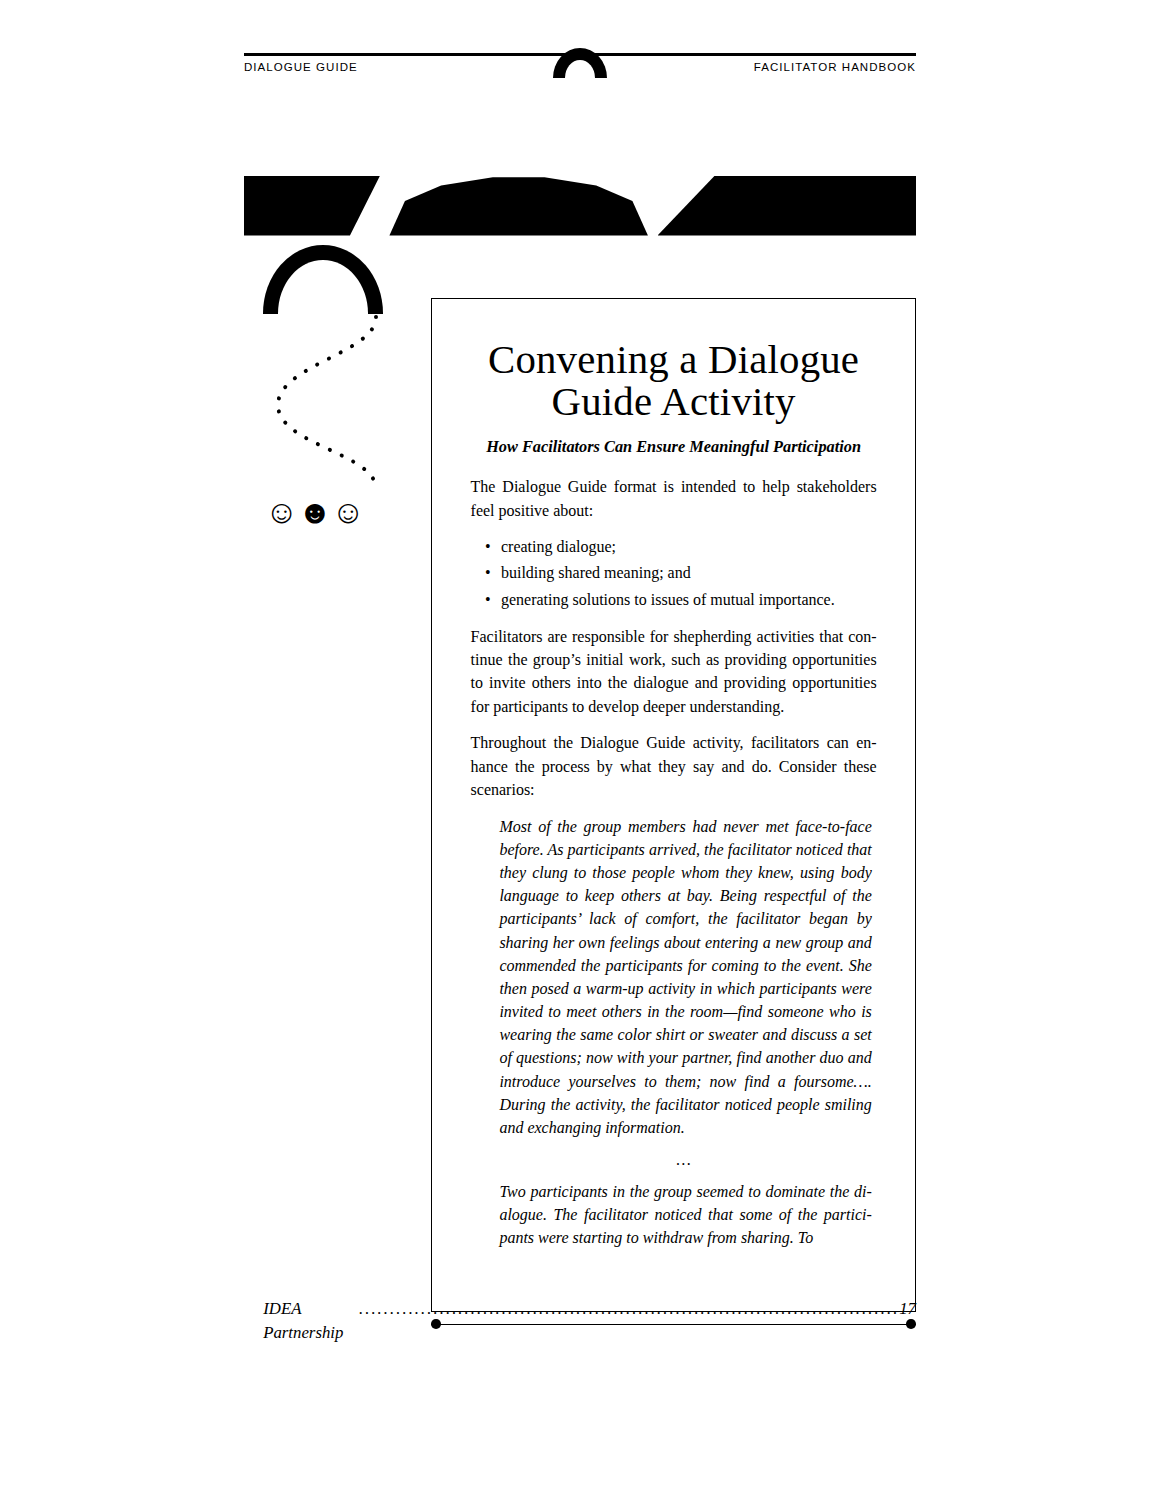Dialogue Guide Facilitator Handbook
☺☻☺
Convening a Dialogue Guide Activity
How Facilitators Can Ensure Meaningful Participation
The Dialogue Guide format is intended to help stakeholders feel positive about:
creating dialogue;
building shared meaning; and
generating solutions to issues of mutual importance.
Facilitators are responsible for shepherding activities that continue the group’s initial work, such as providing opportunities to invite others into the dialogue and providing opportunities for participants to develop deeper understanding.
Throughout the Dialogue Guide activity, facilitators can enhance the process by what they say and do. Consider these scenarios:
Most of the group members had never met face-to-face before. As participants arrived, the facilitator noticed that they clung to those people whom they knew, using body language to keep others at bay. Being respectful of the participants’ lack of comfort, the facilitator began by sharing her own feelings about entering a new group and commended the participants for coming to the event. She then posed a warm-up activity in which participants were invited to meet others in the room—find someone who is wearing the same color shirt or sweater and discuss a set of questions; now with your partner, find another duo and introduce yourselves to them; now find a foursome…. During the activity, the facilitator noticed people smiling and exchanging information.
…
Two participants in the group seemed to dominate the dialogue. The facilitator noticed that some of the participants were starting to withdraw from sharing. To
IDEA Partnership ................................................................................................................. 17